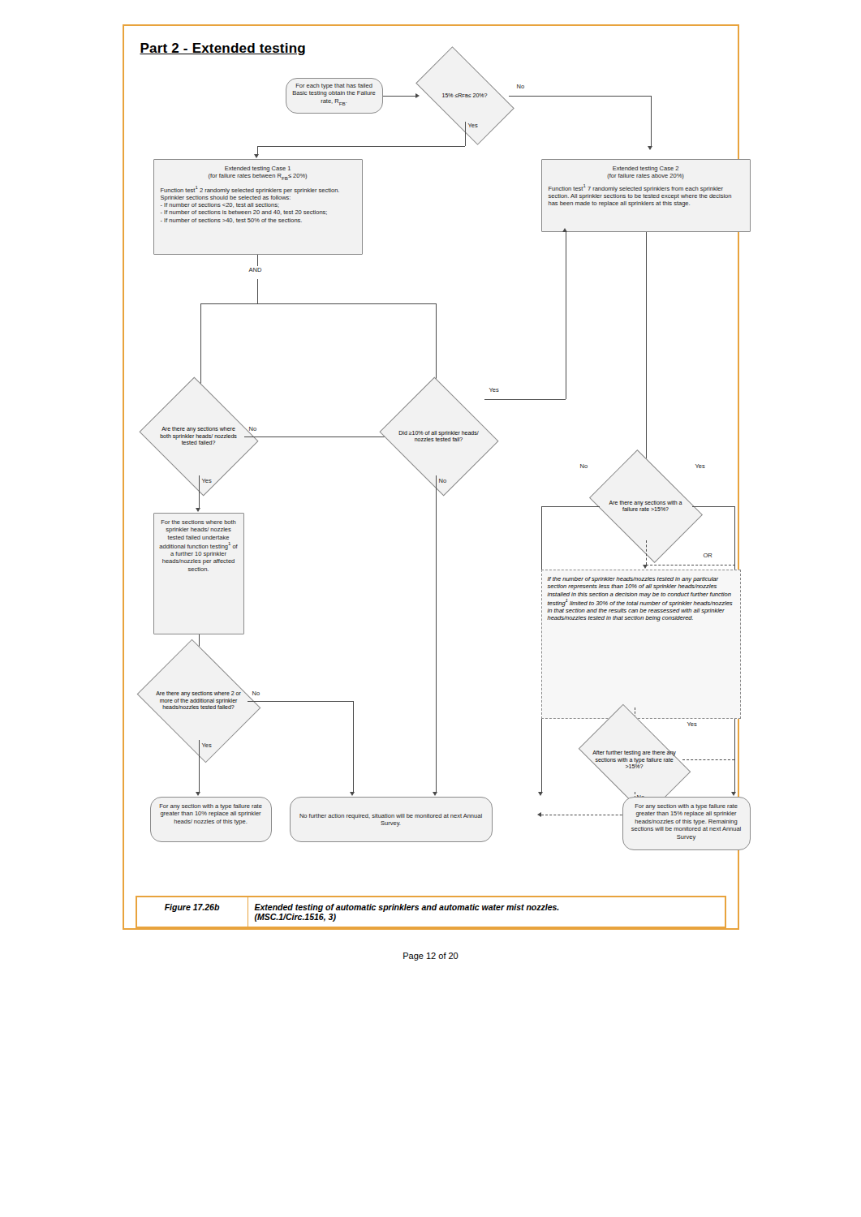Part 2 - Extended testing
For each type that has failed Basic testing obtain the Failure rate, RFB.
15% ≤RFB≤ 20%?
No
Yes
Extended testing Case 1
(for failure rates between RFB≤ 20%)
Function test1 2 randomly selected sprinklers per sprinkler section. Sprinkler sections should be selected as follows:
- If number of sections <20, test all sections;
- If number of sections is between 20 and 40, test 20 sections;
- If number of sections >40, test 50% of the sections.
Extended testing Case 2
(for failure rates above 20%)
Function test1 7 randomly selected sprinklers from each sprinkler section. All sprinkler sections to be tested except where the decision has been made to replace all sprinklers at this stage.
AND
Are there any sections where both sprinkler heads/ nozzleds tested failed?
No
Yes
Did ≥10% of all sprinkler heads/ nozzles tested fail?
Yes
No
Are there any sections with a failure rate >15%?
No
Yes
OR
If the number of sprinkler heads/nozzles tested in any particular section represents less than 10% of all sprinkler heads/nozzles installed in this section a decision may be to conduct further function testing1 limited to 30% of the total number of sprinkler heads/nozzles in that section and the results can be reassessed with all sprinkler heads/nozzles tested in that section being considered.
After further testing are there any sections with a type failure rate >15%?
Yes
No
For the sections where both sprinkler heads/ nozzles tested failed undertake additional function testing1 of a further 10 sprinkler heads/nozzles per affected section.
Are there any sections where 2 or more of the additional sprinkler heads/nozzles tested failed?
No
Yes
For any section with a type failure rate greater than 10% replace all sprinkler heads/ nozzles of this type.
No further action required, situation will be monitored at next Annual Survey.
For any section with a type failure rate greater than 15% replace all sprinkler heads/nozzles of this type. Remaining sections will be monitored at next Annual Survey
| Figure 17.26b | Extended testing of automatic sprinklers and automatic water mist nozzles. (MSC.1/Circ.1516, 3) |
Page 12 of 20